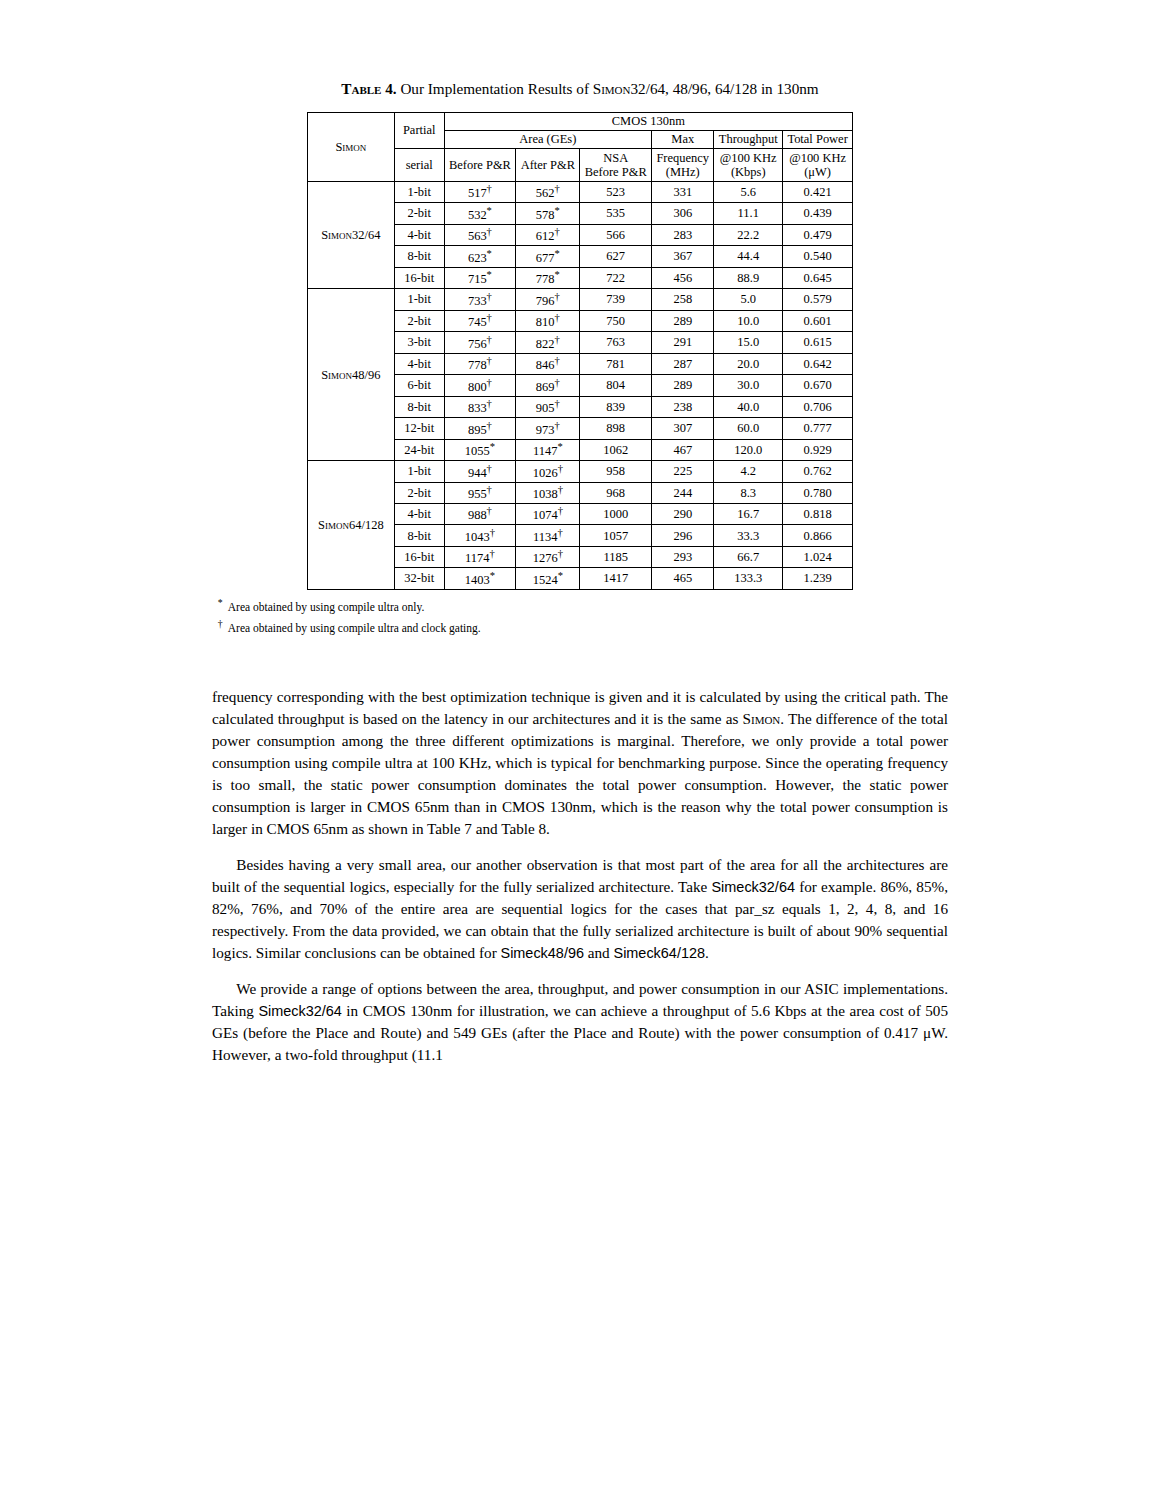Table 4. Our Implementation Results of Simon32/64, 48/96, 64/128 in 130nm
| Simon | Partial | CMOS 130nm |
| --- | --- | --- |
| Area (GEs) | Max | Throughput | Total Power |
| serial | Before P&R | After P&R | NSA Before P&R | Frequency (MHz) | @100 KHz (Kbps) | @100 KHz (μW) |
| Simon32/64 | 1-bit | 517 † | 562 † | 523 | 331 | 5.6 | 0.421 |
| 2-bit | 532 * | 578 * | 535 | 306 | 11.1 | 0.439 |
| 4-bit | 563 † | 612 † | 566 | 283 | 22.2 | 0.479 |
| 8-bit | 623 * | 677 * | 627 | 367 | 44.4 | 0.540 |
| 16-bit | 715 * | 778 * | 722 | 456 | 88.9 | 0.645 |
| Simon48/96 | 1-bit | 733 † | 796 † | 739 | 258 | 5.0 | 0.579 |
| 2-bit | 745 † | 810 † | 750 | 289 | 10.0 | 0.601 |
| 3-bit | 756 † | 822 † | 763 | 291 | 15.0 | 0.615 |
| 4-bit | 778 † | 846 † | 781 | 287 | 20.0 | 0.642 |
| 6-bit | 800 † | 869 † | 804 | 289 | 30.0 | 0.670 |
| 8-bit | 833 † | 905 † | 839 | 238 | 40.0 | 0.706 |
| 12-bit | 895 † | 973 † | 898 | 307 | 60.0 | 0.777 |
| 24-bit | 1055 * | 1147 * | 1062 | 467 | 120.0 | 0.929 |
| Simon64/128 | 1-bit | 944 † | 1026 † | 958 | 225 | 4.2 | 0.762 |
| 2-bit | 955 † | 1038 † | 968 | 244 | 8.3 | 0.780 |
| 4-bit | 988 † | 1074 † | 1000 | 290 | 16.7 | 0.818 |
| 8-bit | 1043 † | 1134 † | 1057 | 296 | 33.3 | 0.866 |
| 16-bit | 1174 † | 1276 † | 1185 | 293 | 66.7 | 1.024 |
| 32-bit | 1403 * | 1524 * | 1417 | 465 | 133.3 | 1.239 |
* Area obtained by using compile ultra only.
† Area obtained by using compile ultra and clock gating.
frequency corresponding with the best optimization technique is given and it is calculated by using the critical path. The calculated throughput is based on the latency in our architectures and it is the same as Simon. The difference of the total power consumption among the three different optimizations is marginal. Therefore, we only provide a total power consumption using compile ultra at 100 KHz, which is typical for benchmarking purpose. Since the operating frequency is too small, the static power consumption dominates the total power consumption. However, the static power consumption is larger in CMOS 65nm than in CMOS 130nm, which is the reason why the total power consumption is larger in CMOS 65nm as shown in Table 7 and Table 8.
Besides having a very small area, our another observation is that most part of the area for all the architectures are built of the sequential logics, especially for the fully serialized architecture. Take Simeck32/64 for example. 86%, 85%, 82%, 76%, and 70% of the entire area are sequential logics for the cases that par_sz equals 1, 2, 4, 8, and 16 respectively. From the data provided, we can obtain that the fully serialized architecture is built of about 90% sequential logics. Similar conclusions can be obtained for Simeck48/96 and Simeck64/128.
We provide a range of options between the area, throughput, and power consumption in our ASIC implementations. Taking Simeck32/64 in CMOS 130nm for illustration, we can achieve a throughput of 5.6 Kbps at the area cost of 505 GEs (before the Place and Route) and 549 GEs (after the Place and Route) with the power consumption of 0.417 μW. However, a two-fold throughput (11.1